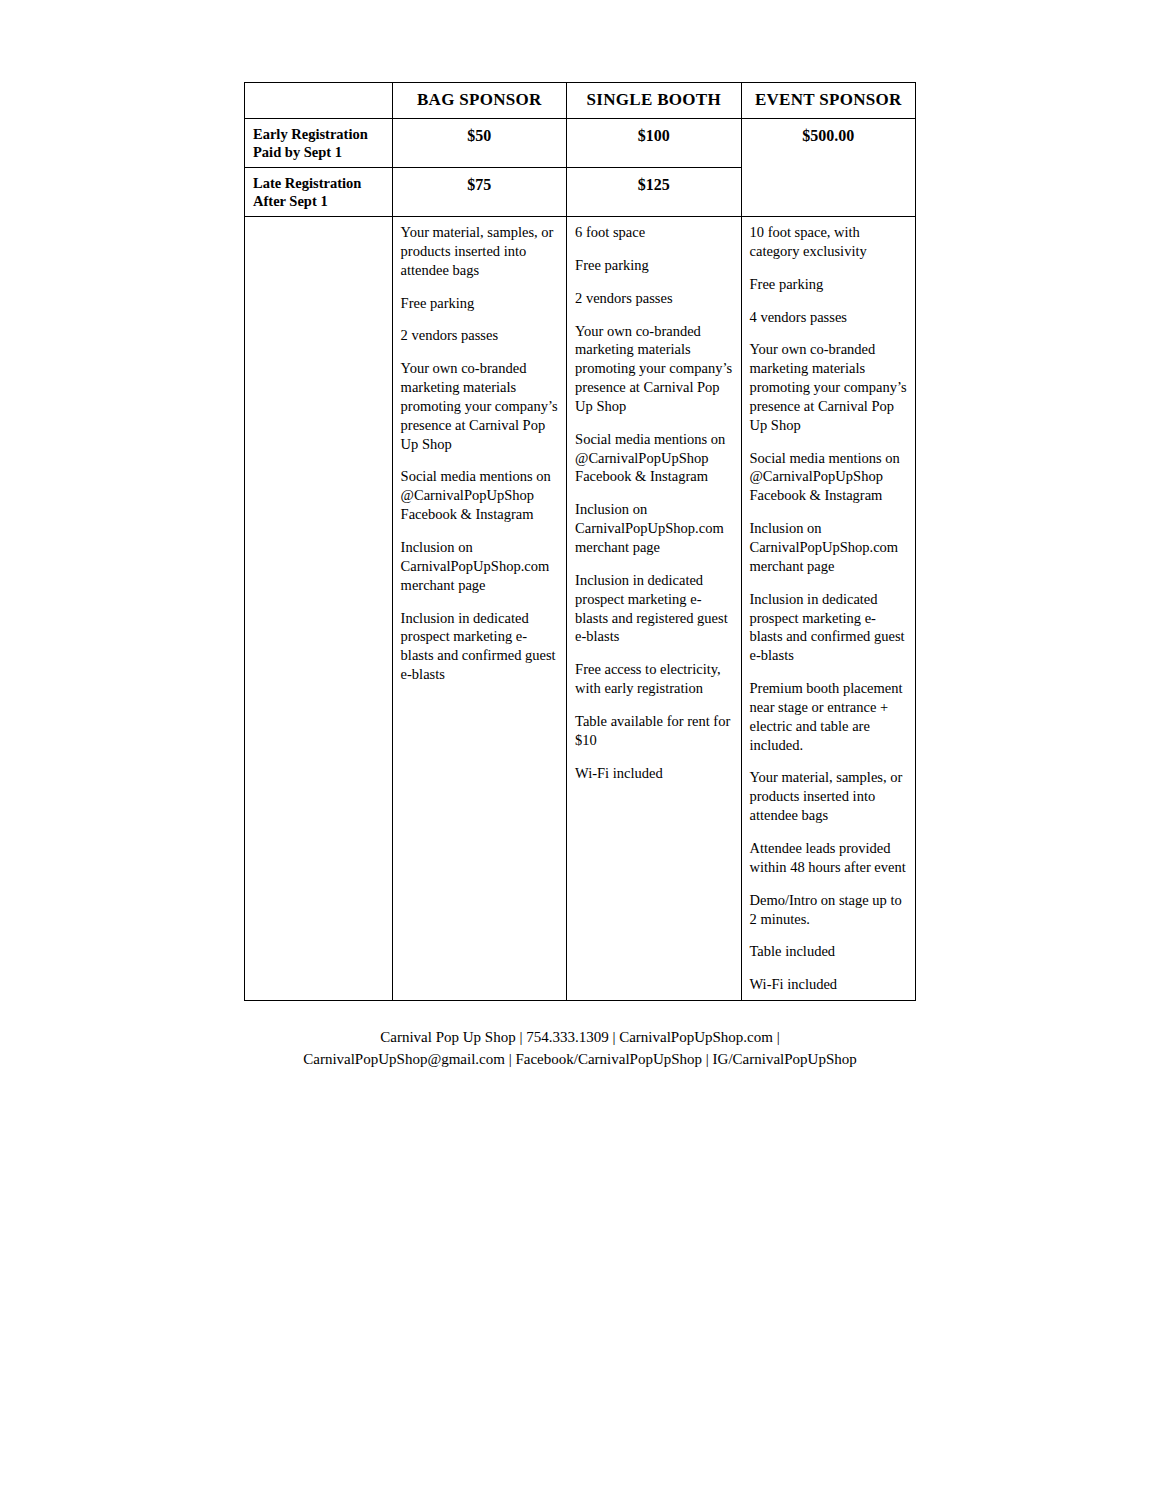| | BAG SPONSOR | SINGLE BOOTH | EVENT SPONSOR |
| --- | --- | --- | --- |
| Early Registration Paid by Sept 1 | $50 | $100 | $500.00 |
| Late Registration After Sept 1 | $75 | $125 |
| | Your material, samples, or products inserted into attendee bags Free parking 2 vendors passes Your own co-branded marketing materials promoting your company’s presence at Carnival Pop Up Shop Social media mentions on @CarnivalPopUpShop Facebook & Instagram Inclusion on CarnivalPopUpShop.com merchant page Inclusion in dedicated prospect marketing e-blasts and confirmed guest e-blasts | 6 foot space Free parking 2 vendors passes Your own co-branded marketing materials promoting your company’s presence at Carnival Pop Up Shop Social media mentions on @CarnivalPopUpShop Facebook & Instagram Inclusion on CarnivalPopUpShop.com merchant page Inclusion in dedicated prospect marketing e-blasts and registered guest e-blasts Free access to electricity, with early registration Table available for rent for $10 Wi-Fi included | 10 foot space, with category exclusivity Free parking 4 vendors passes Your own co-branded marketing materials promoting your company’s presence at Carnival Pop Up Shop Social media mentions on @CarnivalPopUpShop Facebook & Instagram Inclusion on CarnivalPopUpShop.com merchant page Inclusion in dedicated prospect marketing e-blasts and confirmed guest e-blasts Premium booth placement near stage or entrance + electric and table are included. Your material, samples, or products inserted into attendee bags Attendee leads provided within 48 hours after event Demo/Intro on stage up to 2 minutes. Table included Wi-Fi included |
Carnival Pop Up Shop | 754.333.1309 | CarnivalPopUpShop.com |
CarnivalPopUpShop@gmail.com | Facebook/CarnivalPopUpShop | IG/CarnivalPopUpShop